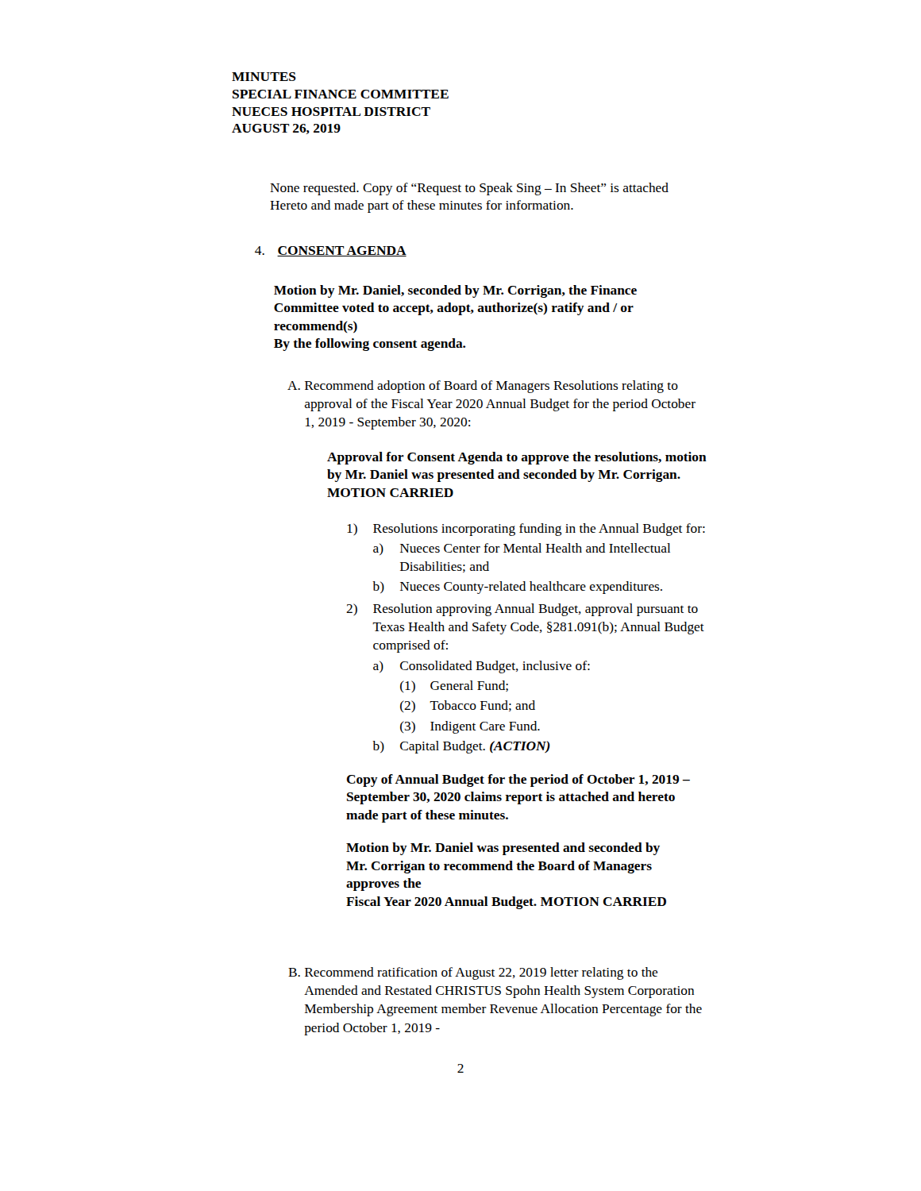MINUTES
SPECIAL FINANCE COMMITTEE
NUECES HOSPITAL DISTRICT
AUGUST 26, 2019
None requested. Copy of “Request to Speak Sing – In Sheet” is attached
Hereto and made part of these minutes for information.
4.
CONSENT AGENDA
Motion by Mr. Daniel, seconded by Mr. Corrigan, the Finance
Committee voted to accept, adopt, authorize(s) ratify and / or recommend(s)
By the following consent agenda.
Recommend adoption of Board of Managers Resolutions relating to approval of the Fiscal Year 2020 Annual Budget for the period October 1, 2019 - September 30, 2020:
Approval for Consent Agenda to approve the resolutions, motion by Mr. Daniel was presented and seconded by Mr. Corrigan. MOTION CARRIED
Resolutions incorporating funding in the Annual Budget for:
Nueces Center for Mental Health and Intellectual Disabilities; and
Nueces County-related healthcare expenditures.
Resolution approving Annual Budget, approval pursuant to Texas Health and Safety Code, §281.091(b); Annual Budget comprised of:
Consolidated Budget, inclusive of:
General Fund;
Tobacco Fund; and
Indigent Care Fund.
Capital Budget. (ACTION)
Copy of Annual Budget for the period of October 1, 2019 –
September 30, 2020 claims report is attached and hereto
made part of these minutes.
Motion by Mr. Daniel was presented and seconded by
Mr. Corrigan to recommend the Board of Managers approves the
Fiscal Year 2020 Annual Budget. MOTION CARRIED
Recommend ratification of August 22, 2019 letter relating to the Amended and Restated CHRISTUS Spohn Health System Corporation Membership Agreement member Revenue Allocation Percentage for the period October 1, 2019 -
2